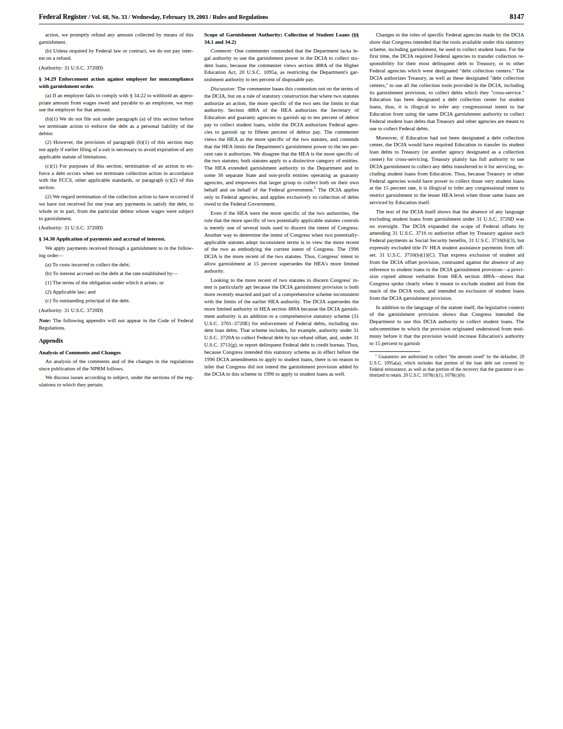Federal Register / Vol. 68, No. 33 / Wednesday, February 19, 2003 / Rules and Regulations
8147
action, we promptly refund any amount collected by means of this garnishment.
(b) Unless required by Federal law or contract, we do not pay interest on a refund.
(Authority: 31 U.S.C. 3720D)
§ 34.29 Enforcement action against employer for noncompliance with garnishment order.
(a) If an employer fails to comply with § 34.22 to withhold an appropriate amount from wages owed and payable to an employee, we may sue the employer for that amount.
(b)(1) We do not file suit under paragraph (a) of this section before we terminate action to enforce the debt as a personal liability of the debtor.
(2) However, the provision of paragraph (b)(1) of this section may not apply if earlier filing of a suit is necessary to avoid expiration of any applicable statute of limitations.
(c)(1) For purposes of this section, termination of an action to enforce a debt occurs when we terminate collection action in accordance with the FCCS, other applicable standards, or paragraph (c)(2) of this section.
(2) We regard termination of the collection action to have occurred if we have not received for one year any payments to satisfy the debt, in whole or in part, from the particular debtor whose wages were subject to garnishment.
(Authority: 31 U.S.C. 3720D)
§ 34.30 Application of payments and accrual of interest.
We apply payments received through a garnishment to in the following order—
(a) To costs incurred to collect the debt;
(b) To interest accrued on the debt at the rate established by—
(1) The terms of the obligation under which it arises; or
(2) Applicable law; and
(c) To outstanding principal of the debt.
(Authority: 31 U.S.C. 3720D)
Note: The following appendix will not appear in the Code of Federal Regulations.
Appendix
Analysis of Comments and Changes
An analysis of the comments and of the changes in the regulations since publication of the NPRM follows.
We discuss issues according to subject, under the sections of the regulations to which they pertain.
Scope of Garnishment Authority; Collection of Student Loans (§§ 34.1 and 34.2)
Comment: One commenter contended that the Department lacks legal authority to use the garnishment power in the DCIA to collect student loans, because the commenter views section 488A of the Higher Education Act, 20 U.S.C. 1095a, as restricting the Department's garnishment authority to ten percent of disposable pay.
Discussion: The commenter bases this contention not on the terms of the DCIA, but on a rule of statutory construction that where two statutes authorize an action, the more specific of the two sets the limits to that authority. Section 488A of the HEA authorizes the Secretary of Education and guaranty agencies to garnish up to ten percent of debtor pay to collect student loans, while the DCIA authorizes Federal agencies to garnish up to fifteen percent of debtor pay. The commenter views the HEA as the more specific of the two statutes, and contends that the HEA limits the Department's garnishment power to the ten percent rate it authorizes. We disagree that the HEA is the more specific of the two statutes; both statutes apply to a distinctive category of entities. The HEA extended garnishment authority to the Department and to some 36 separate State and non-profit entities operating as guaranty agencies, and empowers that larger group to collect both on their own behalf and on behalf of the Federal government.1 The DCIA applies only to Federal agencies, and applies exclusively to collection of debts owed to the Federal Government.
Even if the HEA were the more specific of the two authorities, the rule that the more specific of two potentially applicable statutes controls is merely one of several tools used to discern the intent of Congress. Another way to determine the intent of Congress when two potentially-applicable statutes adopt inconsistent terms is to view the more recent of the two as embodying the current intent of Congress. The 1996 DCIA is the more recent of the two statutes. Thus, Congress' intent to allow garnishment at 15 percent supersedes the HEA's more limited authority.
Looking to the more recent of two statutes to discern Congress' intent is particularly apt because the DCIA garnishment provision is both more recently enacted and part of a comprehensive scheme inconsistent with the limits of the earlier HEA authority. The DCIA supersedes the more limited authority in HEA section 488A because the DCIA garnishment authority is an addition to a comprehensive statutory scheme (31 U.S.C. 3701–3720E) for enforcement of Federal debts, including student loan debts. That scheme includes, for example, authority under 31 U.S.C. 3720A to collect Federal debt by tax refund offset, and, under 31 U.S.C. 3711(g), to report delinquent Federal debt to credit bureau. Thus, because Congress intended this statutory scheme as in effect before the 1996 DCIA amendments to apply to student loans, there is no reason to infer that Congress did not intend the garnishment provision added by the DCIA to this scheme in 1996 to apply to student loans as well.
Changes to the roles of specific Federal agencies made by the DCIA show that Congress intended that the tools available under this statutory scheme, including garnishment, be used to collect student loans. For the first time, the DCIA required Federal agencies to transfer collection responsibility for their most delinquent debt to Treasury, or to other Federal agencies which were designated ''debt collection centers.'' The DCIA authorizes Treasury, as well as these designated ''debt collection centers,'' to use all the collection tools provided in the DCIA, including its garnishment provision, to collect debts which they ''cross-service.'' Education has been designated a debt collection center for student loans, thus, it is illogical to infer any congressional intent to bar Education from using the same DCIA garnishment authority to collect Federal student loan debts that Treasury and other agencies are meant to use to collect Federal debts.
Moreover, if Education had not been designated a debt collection center, the DCIA would have required Education to transfer its student loan debts to Treasury (or another agency designated as a collection center) for cross-servicing. Treasury plainly has full authority to use DCIA garnishment to collect any debts transferred to it for servicing, including student loans from Education. Thus, because Treasury or other Federal agencies would have power to collect those very student loans at the 15 percent rate, it is illogical to infer any congressional intent to restrict garnishment to the lesser HEA level when those same loans are serviced by Education itself.
The text of the DCIA itself shows that the absence of any language excluding student loans from garnishment under 31 U.S.C. 3720D was no oversight. The DCIA expanded the scope of Federal offsets by amending 31 U.S.C. 3716 to authorize offset by Treasury against such Federal payments as Social Security benefits, 31 U.S.C. 3716(b)(3), but expressly excluded title IV HEA student assistance payments from offset. 31 U.S.C. 3716(b)(1)(C). That express exclusion of student aid from the DCIA offset provision, contrasted against the absence of any reference to student loans in the DCIA garnishment provision—a provision copied almost verbatim from HEA section 488A—shows that Congress spoke clearly when it meant to exclude student aid from the reach of the DCIA tools, and intended no exclusion of student loans from the DCIA garnishment provision.
In addition to the language of the statute itself, the legislative context of the garnishment provision shows that Congress intended the Department to use this DCIA authority to collect student loans. The subcommittee in which the provision originated understood from testimony before it that the provision would increase Education's authority to 15 percent to garnish
1 Guarantors are authorized to collect ''the amount owed'' by the defaulter, 20 U.S.C. 1095a(a), which includes that portion of the loan debt not covered by Federal reinsurance, as well as that portion of the recovery that the guarantor is authorized to retain. 20 U.S.C. 1078(c)(1), 1078(c)(6).